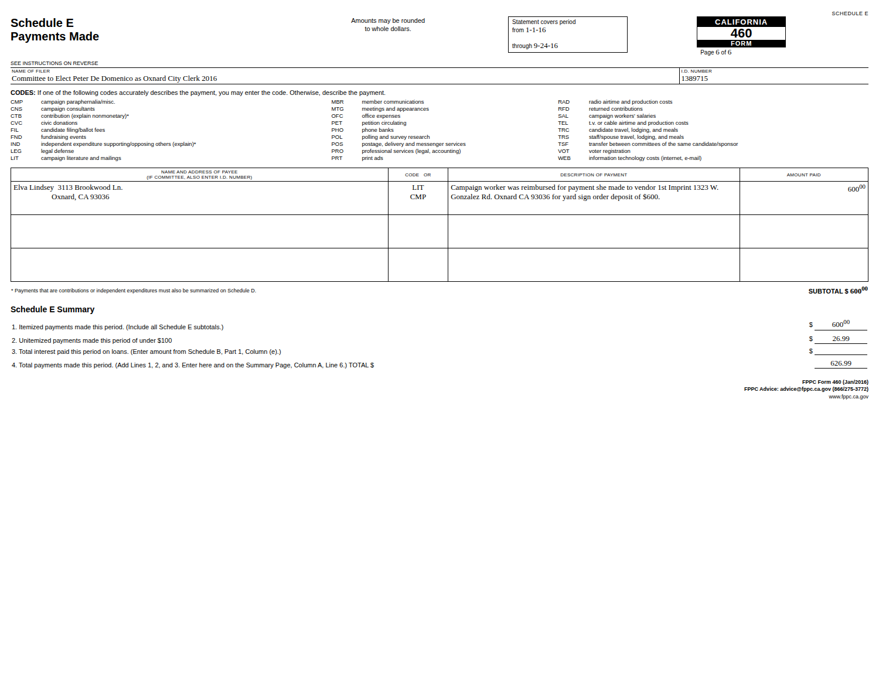SCHEDULE E
| Schedule E Payments Made | Amounts may be rounded to whole dollars. | Statement covers period from 1-1-16 through 9-24-16 | / CALIFORNIA 460 FORM / Page 6 of 6 |
SEE INSTRUCTIONS ON REVERSE
| NAME OF FILER Committee to Elect Peter De Domenico as Oxnard City Clerk 2016 | I.D. NUMBER 1389715 |
CODES: If one of the following codes accurately describes the payment, you may enter the code. Otherwise, describe the payment.
| CMP | campaign paraphernalia/misc. | MBR | member communications | RAD | radio airtime and production costs |
| CNS | campaign consultants | MTG | meetings and appearances | RFD | returned contributions |
| CTB | contribution (explain nonmonetary)* | OFC | office expenses | SAL | campaign workers' salaries |
| CVC | civic donations | PET | petition circulating | TEL | t.v. or cable airtime and production costs |
| FIL | candidate filing/ballot fees | PHO | phone banks | TRC | candidate travel, lodging, and meals |
| FND | fundraising events | POL | polling and survey research | TRS | staff/spouse travel, lodging, and meals |
| IND | independent expenditure supporting/opposing others (explain)* | POS | postage, delivery and messenger services | TSF | transfer between committees of the same candidate/sponsor |
| LEG | legal defense | PRO | professional services (legal, accounting) | VOT | voter registration |
| LIT | campaign literature and mailings | PRT | print ads | WEB | information technology costs (internet, e-mail) |
| NAME AND ADDRESS OF PAYEE (IF COMMITTEE, ALSO ENTER I.D. NUMBER) | CODE OR | DESCRIPTION OF PAYMENT | AMOUNT PAID |
| --- | --- | --- | --- |
| Elva Lindsey 3113 Brookwood Ln. Oxnard, CA 93036 | LIT CMP | Campaign worker was reimbursed for payment she made to vendor 1st Imprint 1323 W. Gonzalez Rd. Oxnard CA 93036 for yard sign order deposit of $600. | 600 00 |
| * Payments that are contributions or independent expenditures must also be summarized on Schedule D. | SUBTOTAL $ 600 00 |
Schedule E Summary
| 1. Itemized payments made this period. (Include all Schedule E subtotals.) | $ 600 00 |
| 2. Unitemized payments made this period of under $100 | $ 26.99 |
| 3. Total interest paid this period on loans. (Enter amount from Schedule B, Part 1, Column (e).) | $ |
| 4. Total payments made this period. (Add Lines 1, 2, and 3. Enter here and on the Summary Page, Column A, Line 6.) TOTAL $ | 626.99 |
FPPC Form 460 (Jan/2016)
FPPC Advice: advice@fppc.ca.gov (866/275-3772)
www.fppc.ca.gov